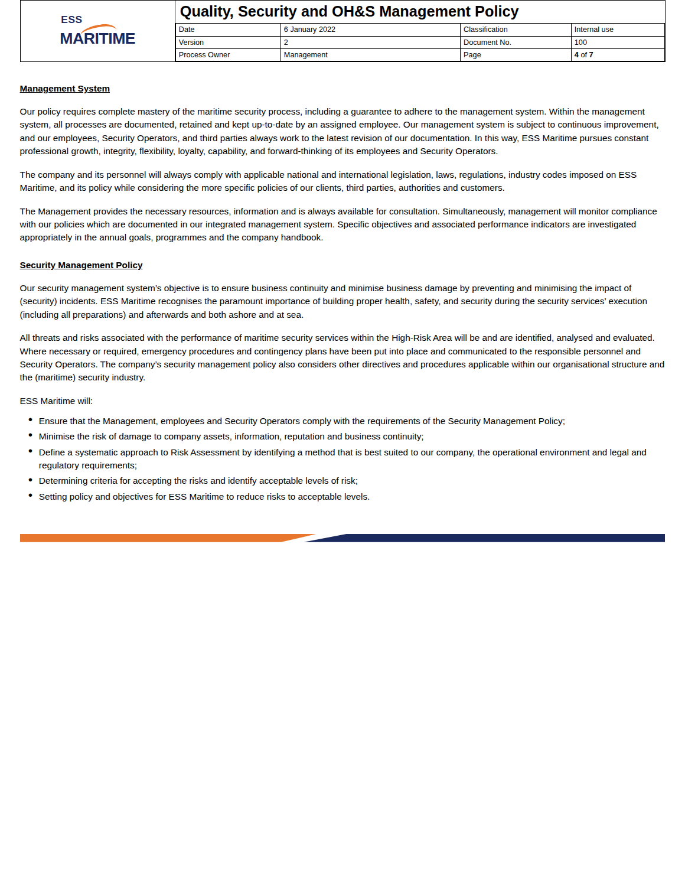ESS MARITIME
Quality, Security and OH&S Management Policy
| Date | 6 January 2022 | Classification | Internal use |
| Version | 2 | Document No. | 100 |
| Process Owner | Management | Page | 4 of 7 |
Management System
Our policy requires complete mastery of the maritime security process, including a guarantee to adhere to the management system. Within the management system, all processes are documented, retained and kept up-to-date by an assigned employee. Our management system is subject to continuous improvement, and our employees, Security Operators, and third parties always work to the latest revision of our documentation. In this way, ESS Maritime pursues constant professional growth, integrity, flexibility, loyalty, capability, and forward-thinking of its employees and Security Operators.
The company and its personnel will always comply with applicable national and international legislation, laws, regulations, industry codes imposed on ESS Maritime, and its policy while considering the more specific policies of our clients, third parties, authorities and customers.
The Management provides the necessary resources, information and is always available for consultation. Simultaneously, management will monitor compliance with our policies which are documented in our integrated management system. Specific objectives and associated performance indicators are investigated appropriately in the annual goals, programmes and the company handbook.
Security Management Policy
Our security management system’s objective is to ensure business continuity and minimise business damage by preventing and minimising the impact of (security) incidents. ESS Maritime recognises the paramount importance of building proper health, safety, and security during the security services’ execution (including all preparations) and afterwards and both ashore and at sea.
All threats and risks associated with the performance of maritime security services within the High-Risk Area will be and are identified, analysed and evaluated. Where necessary or required, emergency procedures and contingency plans have been put into place and communicated to the responsible personnel and Security Operators. The company’s security management policy also considers other directives and procedures applicable within our organisational structure and the (maritime) security industry.
ESS Maritime will:
Ensure that the Management, employees and Security Operators comply with the requirements of the Security Management Policy;
Minimise the risk of damage to company assets, information, reputation and business continuity;
Define a systematic approach to Risk Assessment by identifying a method that is best suited to our company, the operational environment and legal and regulatory requirements;
Determining criteria for accepting the risks and identify acceptable levels of risk;
Setting policy and objectives for ESS Maritime to reduce risks to acceptable levels.